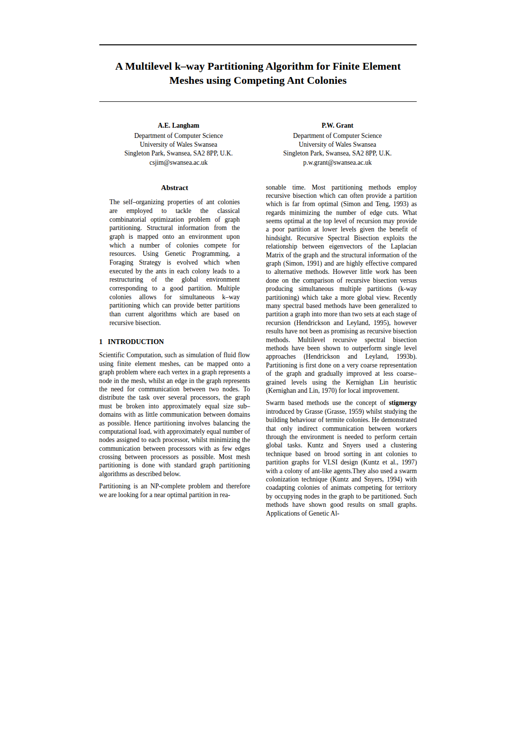A Multilevel k–way Partitioning Algorithm for Finite Element
Meshes using Competing Ant Colonies
A.E. Langham
Department of Computer Science
University of Wales Swansea
Singleton Park, Swansea, SA2 8PP, U.K.
csjim@swansea.ac.uk
P.W. Grant
Department of Computer Science
University of Wales Swansea
Singleton Park, Swansea, SA2 8PP, U.K.
p.w.grant@swansea.ac.uk
Abstract
The self–organizing properties of ant colonies are employed to tackle the classical combinatorial optimization problem of graph partitioning. Structural information from the graph is mapped onto an environment upon which a number of colonies compete for resources. Using Genetic Programming, a Foraging Strategy is evolved which when executed by the ants in each colony leads to a restructuring of the global environment corresponding to a good partition. Multiple colonies allows for simultaneous k–way partitioning which can provide better partitions than current algorithms which are based on recursive bisection.
1 INTRODUCTION
Scientific Computation, such as simulation of fluid flow using finite element meshes, can be mapped onto a graph problem where each vertex in a graph represents a node in the mesh, whilst an edge in the graph represents the need for communication between two nodes. To distribute the task over several processors, the graph must be broken into approximately equal size sub–domains with as little communication between domains as possible. Hence partitioning involves balancing the computational load, with approximately equal number of nodes assigned to each processor, whilst minimizing the communication between processors with as few edges crossing between processors as possible. Most mesh partitioning is done with standard graph partitioning algorithms as described below.
Partitioning is an NP-complete problem and therefore we are looking for a near optimal partition in rea-
sonable time. Most partitioning methods employ recursive bisection which can often provide a partition which is far from optimal (Simon and Teng, 1993) as regards minimizing the number of edge cuts. What seems optimal at the top level of recursion may provide a poor partition at lower levels given the benefit of hindsight. Recursive Spectral Bisection exploits the relationship between eigenvectors of the Laplacian Matrix of the graph and the structural information of the graph (Simon, 1991) and are highly effective compared to alternative methods. However little work has been done on the comparison of recursive bisection versus producing simultaneous multiple partitions (k-way partitioning) which take a more global view. Recently many spectral based methods have been generalized to partition a graph into more than two sets at each stage of recursion (Hendrickson and Leyland, 1995), however results have not been as promising as recursive bisection methods. Multilevel recursive spectral bisection methods have been shown to outperform single level approaches (Hendrickson and Leyland, 1993b). Partitioning is first done on a very coarse representation of the graph and gradually improved at less coarse–grained levels using the Kernighan Lin heuristic (Kernighan and Lin, 1970) for local improvement.
Swarm based methods use the concept of stigmergy introduced by Grasse (Grasse, 1959) whilst studying the building behaviour of termite colonies. He demonstrated that only indirect communication between workers through the environment is needed to perform certain global tasks. Kuntz and Snyers used a clustering technique based on brood sorting in ant colonies to partition graphs for VLSI design (Kuntz et al., 1997) with a colony of ant-like agents.They also used a swarm colonization technique (Kuntz and Snyers, 1994) with coadapting colonies of animats competing for territory by occupying nodes in the graph to be partitioned. Such methods have shown good results on small graphs. Applications of Genetic Al-